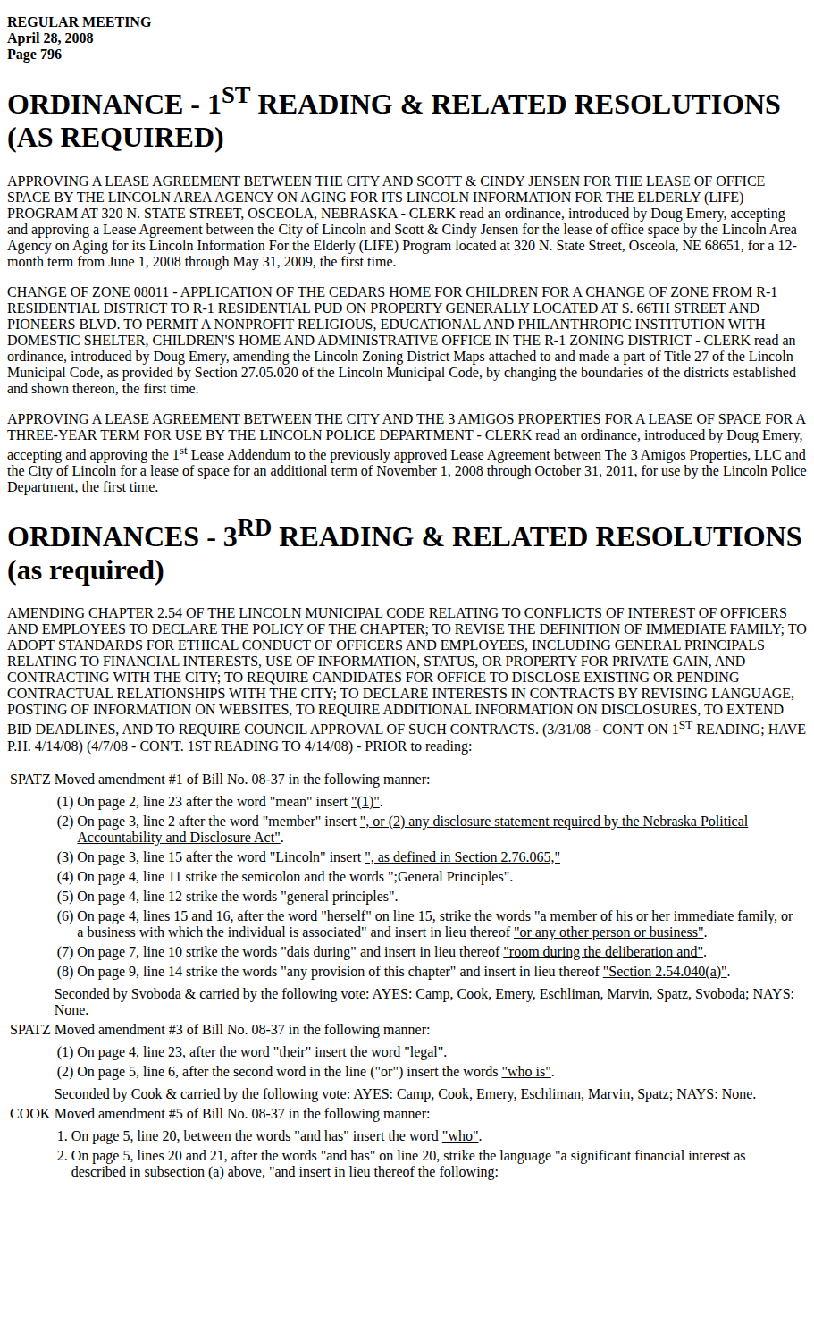REGULAR MEETING
April 28, 2008
Page 796
ORDINANCE - 1ST READING & RELATED RESOLUTIONS (AS REQUIRED)
APPROVING A LEASE AGREEMENT BETWEEN THE CITY AND SCOTT & CINDY JENSEN FOR THE LEASE OF OFFICE SPACE BY THE LINCOLN AREA AGENCY ON AGING FOR ITS LINCOLN INFORMATION FOR THE ELDERLY (LIFE) PROGRAM AT 320 N. STATE STREET, OSCEOLA, NEBRASKA - CLERK read an ordinance, introduced by Doug Emery, accepting and approving a Lease Agreement between the City of Lincoln and Scott & Cindy Jensen for the lease of office space by the Lincoln Area Agency on Aging for its Lincoln Information For the Elderly (LIFE) Program located at 320 N. State Street, Osceola, NE 68651, for a 12-month term from June 1, 2008 through May 31, 2009, the first time.
CHANGE OF ZONE 08011 - APPLICATION OF THE CEDARS HOME FOR CHILDREN FOR A CHANGE OF ZONE FROM R-1 RESIDENTIAL DISTRICT TO R-1 RESIDENTIAL PUD ON PROPERTY GENERALLY LOCATED AT S. 66TH STREET AND PIONEERS BLVD. TO PERMIT A NONPROFIT RELIGIOUS, EDUCATIONAL AND PHILANTHROPIC INSTITUTION WITH DOMESTIC SHELTER, CHILDREN'S HOME AND ADMINISTRATIVE OFFICE IN THE R-1 ZONING DISTRICT - CLERK read an ordinance, introduced by Doug Emery, amending the Lincoln Zoning District Maps attached to and made a part of Title 27 of the Lincoln Municipal Code, as provided by Section 27.05.020 of the Lincoln Municipal Code, by changing the boundaries of the districts established and shown thereon, the first time.
APPROVING A LEASE AGREEMENT BETWEEN THE CITY AND THE 3 AMIGOS PROPERTIES FOR A LEASE OF SPACE FOR A THREE-YEAR TERM FOR USE BY THE LINCOLN POLICE DEPARTMENT - CLERK read an ordinance, introduced by Doug Emery, accepting and approving the 1st Lease Addendum to the previously approved Lease Agreement between The 3 Amigos Properties, LLC and the City of Lincoln for a lease of space for an additional term of November 1, 2008 through October 31, 2011, for use by the Lincoln Police Department, the first time.
ORDINANCES - 3RD READING & RELATED RESOLUTIONS (as required)
AMENDING CHAPTER 2.54 OF THE LINCOLN MUNICIPAL CODE RELATING TO CONFLICTS OF INTEREST OF OFFICERS AND EMPLOYEES TO DECLARE THE POLICY OF THE CHAPTER; TO REVISE THE DEFINITION OF IMMEDIATE FAMILY; TO ADOPT STANDARDS FOR ETHICAL CONDUCT OF OFFICERS AND EMPLOYEES, INCLUDING GENERAL PRINCIPALS RELATING TO FINANCIAL INTERESTS, USE OF INFORMATION, STATUS, OR PROPERTY FOR PRIVATE GAIN, AND CONTRACTING WITH THE CITY; TO REQUIRE CANDIDATES FOR OFFICE TO DISCLOSE EXISTING OR PENDING CONTRACTUAL RELATIONSHIPS WITH THE CITY; TO DECLARE INTERESTS IN CONTRACTS BY REVISING LANGUAGE, POSTING OF INFORMATION ON WEBSITES, TO REQUIRE ADDITIONAL INFORMATION ON DISCLOSURES, TO EXTEND BID DEADLINES, AND TO REQUIRE COUNCIL APPROVAL OF SUCH CONTRACTS. (3/31/08 - CON'T ON 1ST READING; HAVE P.H. 4/14/08) (4/7/08 - CON'T. 1ST READING TO 4/14/08) - PRIOR to reading:
| SPATZ | Moved amendment #1 of Bill No. 08-37 in the following manner: |
| | / (1) / On page 2, line 23 after the word "mean" insert "(1)" . / / (2) / On page 3, line 2 after the word "member" insert ", or (2) any disclosure statement required by the Nebraska Political Accountability and Disclosure Act" . / / (3) / On page 3, line 15 after the word "Lincoln" insert ", as defined in Section 2.76.065," / / (4) / On page 4, line 11 strike the semicolon and the words ";General Principles". / / (5) / On page 4, line 12 strike the words "general principles". / / (6) / On page 4, lines 15 and 16, after the word "herself" on line 15, strike the words "a member of his or her immediate family, or a business with which the individual is associated" and insert in lieu thereof "or any other person or business" . / / (7) / On page 7, line 10 strike the words "dais during" and insert in lieu thereof "room during the deliberation and" . / / (8) / On page 9, line 14 strike the words "any provision of this chapter" and insert in lieu thereof "Section 2.54.040(a)" . / |
| | Seconded by Svoboda & carried by the following vote: AYES: Camp, Cook, Emery, Eschliman, Marvin, Spatz, Svoboda; NAYS: None. |
| SPATZ | Moved amendment #3 of Bill No. 08-37 in the following manner: |
| | / (1) / On page 4, line 23, after the word "their" insert the word "legal" . / / (2) / On page 5, line 6, after the second word in the line ("or") insert the words "who is" . / |
| | Seconded by Cook & carried by the following vote: AYES: Camp, Cook, Emery, Eschliman, Marvin, Spatz; NAYS: None. |
| COOK | Moved amendment #5 of Bill No. 08-37 in the following manner: |
| | / 1. / On page 5, line 20, between the words "and has" insert the word "who" . / / 2. / On page 5, lines 20 and 21, after the words "and has" on line 20, strike the language "a significant financial interest as described in subsection (a) above, "and insert in lieu thereof the following: / |